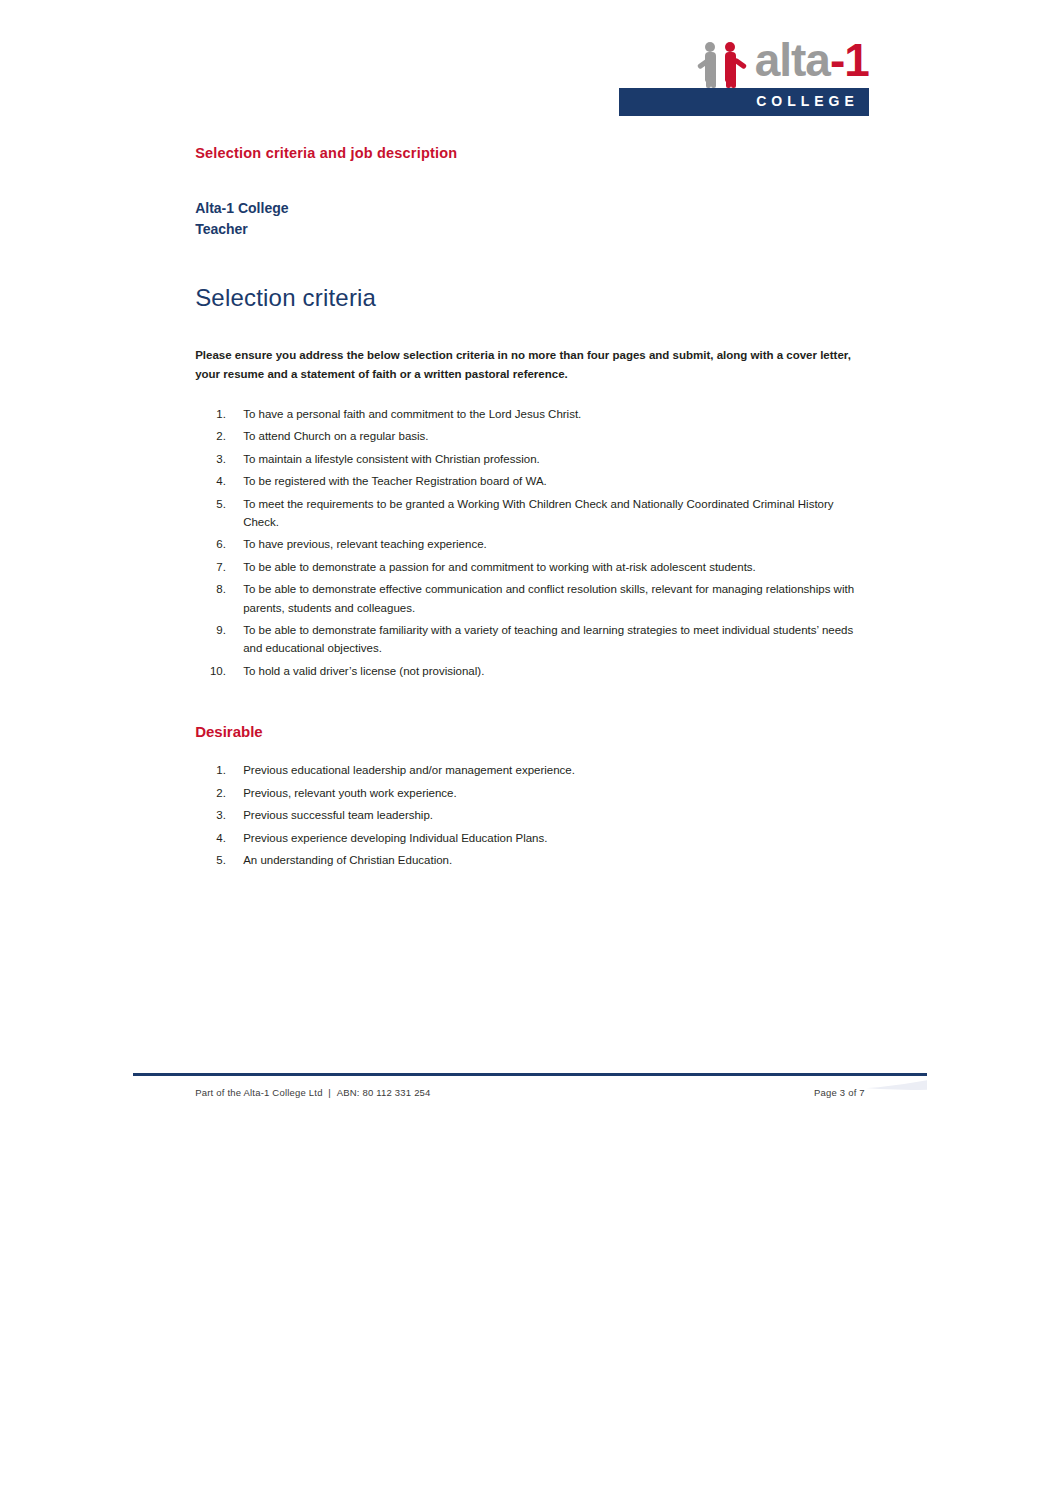alta-1
COLLEGE
Selection criteria and job description
Alta-1 College
Teacher
Selection criteria
Please ensure you address the below selection criteria in no more than four pages and submit, along with a cover letter, your resume and a statement of faith or a written pastoral reference.
To have a personal faith and commitment to the Lord Jesus Christ.
To attend Church on a regular basis.
To maintain a lifestyle consistent with Christian profession.
To be registered with the Teacher Registration board of WA.
To meet the requirements to be granted a Working With Children Check and Nationally Coordinated Criminal History Check.
To have previous, relevant teaching experience.
To be able to demonstrate a passion for and commitment to working with at-risk adolescent students.
To be able to demonstrate effective communication and conflict resolution skills, relevant for managing relationships with parents, students and colleagues.
To be able to demonstrate familiarity with a variety of teaching and learning strategies to meet individual students’ needs and educational objectives.
To hold a valid driver’s license (not provisional).
Desirable
Previous educational leadership and/or management experience.
Previous, relevant youth work experience.
Previous successful team leadership.
Previous experience developing Individual Education Plans.
An understanding of Christian Education.
Part of the Alta-1 College Ltd | ABN: 80 112 331 254
Page 3 of 7